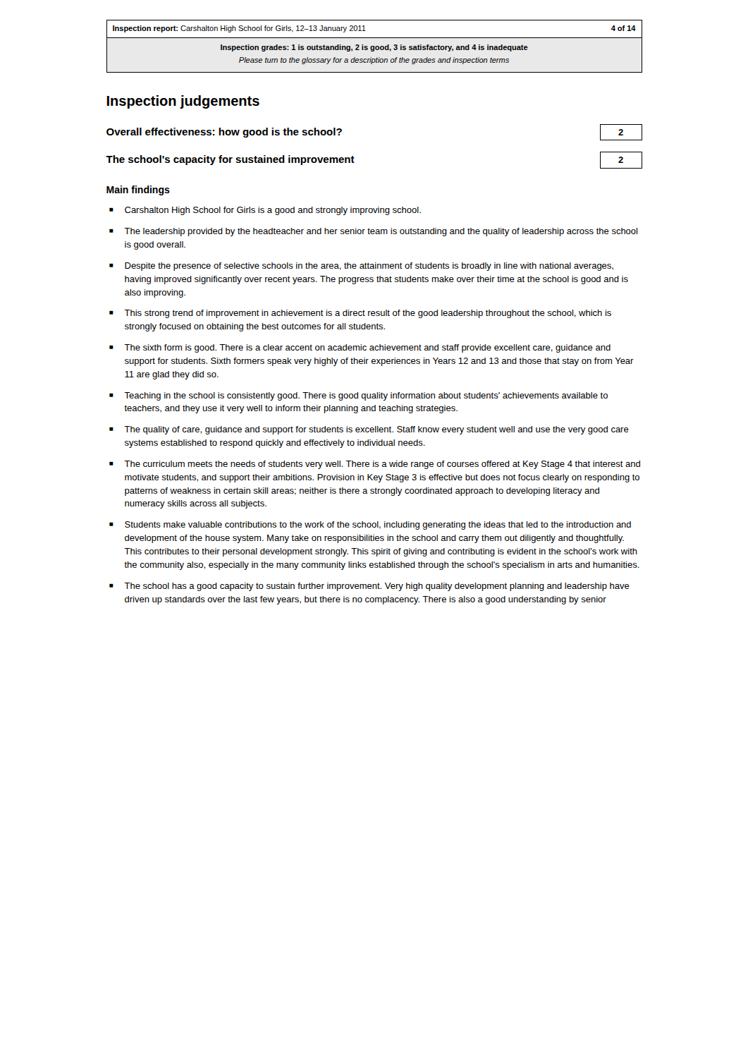Inspection report: Carshalton High School for Girls, 12–13 January 2011
4 of 14
Inspection grades: 1 is outstanding, 2 is good, 3 is satisfactory, and 4 is inadequate
Please turn to the glossary for a description of the grades and inspection terms
Inspection judgements
Overall effectiveness: how good is the school?
2
The school's capacity for sustained improvement
2
Main findings
Carshalton High School for Girls is a good and strongly improving school.
The leadership provided by the headteacher and her senior team is outstanding and the quality of leadership across the school is good overall.
Despite the presence of selective schools in the area, the attainment of students is broadly in line with national averages, having improved significantly over recent years. The progress that students make over their time at the school is good and is also improving.
This strong trend of improvement in achievement is a direct result of the good leadership throughout the school, which is strongly focused on obtaining the best outcomes for all students.
The sixth form is good. There is a clear accent on academic achievement and staff provide excellent care, guidance and support for students. Sixth formers speak very highly of their experiences in Years 12 and 13 and those that stay on from Year 11 are glad they did so.
Teaching in the school is consistently good. There is good quality information about students' achievements available to teachers, and they use it very well to inform their planning and teaching strategies.
The quality of care, guidance and support for students is excellent. Staff know every student well and use the very good care systems established to respond quickly and effectively to individual needs.
The curriculum meets the needs of students very well. There is a wide range of courses offered at Key Stage 4 that interest and motivate students, and support their ambitions. Provision in Key Stage 3 is effective but does not focus clearly on responding to patterns of weakness in certain skill areas; neither is there a strongly coordinated approach to developing literacy and numeracy skills across all subjects.
Students make valuable contributions to the work of the school, including generating the ideas that led to the introduction and development of the house system. Many take on responsibilities in the school and carry them out diligently and thoughtfully. This contributes to their personal development strongly. This spirit of giving and contributing is evident in the school's work with the community also, especially in the many community links established through the school's specialism in arts and humanities.
The school has a good capacity to sustain further improvement. Very high quality development planning and leadership have driven up standards over the last few years, but there is no complacency. There is also a good understanding by senior